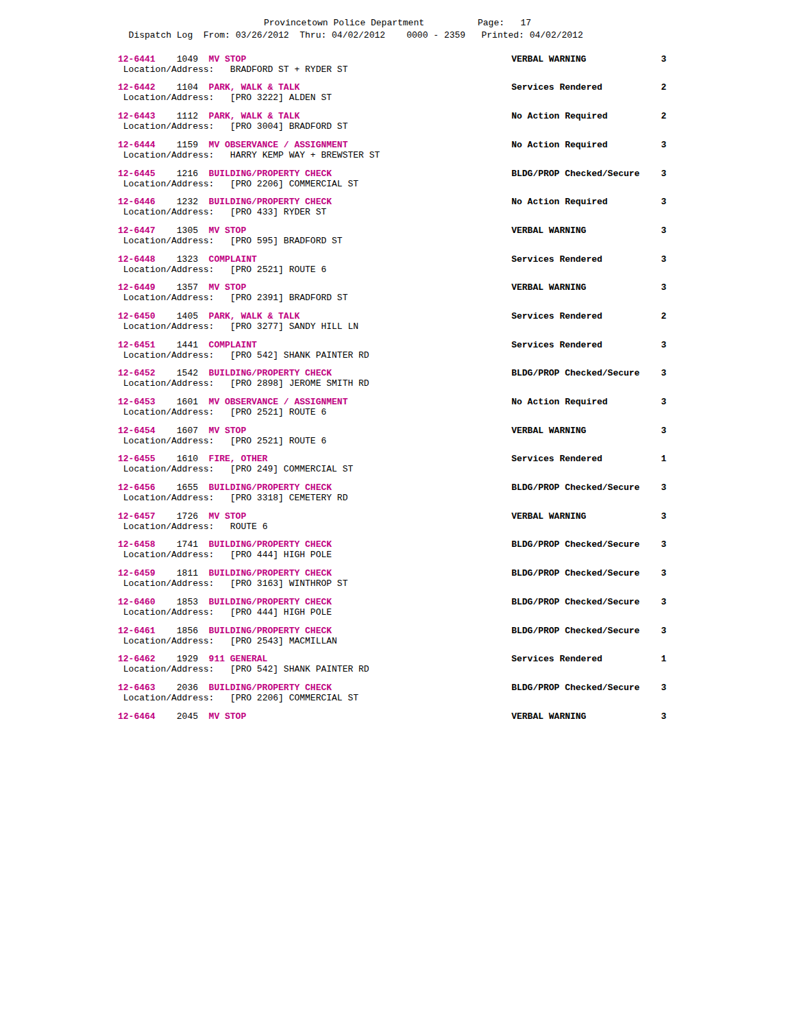Provincetown Police Department
Page: 17
Dispatch Log From: 03/26/2012 Thru: 04/02/2012 0000 - 2359 Printed: 04/02/2012
| 12-6441 | 1049 | MV STOP | VERBAL WARNING | 3 |
| Location/Address: BRADFORD ST + RYDER ST |
| 12-6442 | 1104 | PARK, WALK & TALK | Services Rendered | 2 |
| Location/Address: [PRO 3222] ALDEN ST |
| 12-6443 | 1112 | PARK, WALK & TALK | No Action Required | 2 |
| Location/Address: [PRO 3004] BRADFORD ST |
| 12-6444 | 1159 | MV OBSERVANCE / ASSIGNMENT | No Action Required | 3 |
| Location/Address: HARRY KEMP WAY + BREWSTER ST |
| 12-6445 | 1216 | BUILDING/PROPERTY CHECK | BLDG/PROP Checked/Secure | 3 |
| Location/Address: [PRO 2206] COMMERCIAL ST |
| 12-6446 | 1232 | BUILDING/PROPERTY CHECK | No Action Required | 3 |
| Location/Address: [PRO 433] RYDER ST |
| 12-6447 | 1305 | MV STOP | VERBAL WARNING | 3 |
| Location/Address: [PRO 595] BRADFORD ST |
| 12-6448 | 1323 | COMPLAINT | Services Rendered | 3 |
| Location/Address: [PRO 2521] ROUTE 6 |
| 12-6449 | 1357 | MV STOP | VERBAL WARNING | 3 |
| Location/Address: [PRO 2391] BRADFORD ST |
| 12-6450 | 1405 | PARK, WALK & TALK | Services Rendered | 2 |
| Location/Address: [PRO 3277] SANDY HILL LN |
| 12-6451 | 1441 | COMPLAINT | Services Rendered | 3 |
| Location/Address: [PRO 542] SHANK PAINTER RD |
| 12-6452 | 1542 | BUILDING/PROPERTY CHECK | BLDG/PROP Checked/Secure | 3 |
| Location/Address: [PRO 2898] JEROME SMITH RD |
| 12-6453 | 1601 | MV OBSERVANCE / ASSIGNMENT | No Action Required | 3 |
| Location/Address: [PRO 2521] ROUTE 6 |
| 12-6454 | 1607 | MV STOP | VERBAL WARNING | 3 |
| Location/Address: [PRO 2521] ROUTE 6 |
| 12-6455 | 1610 | FIRE, OTHER | Services Rendered | 1 |
| Location/Address: [PRO 249] COMMERCIAL ST |
| 12-6456 | 1655 | BUILDING/PROPERTY CHECK | BLDG/PROP Checked/Secure | 3 |
| Location/Address: [PRO 3318] CEMETERY RD |
| 12-6457 | 1726 | MV STOP | VERBAL WARNING | 3 |
| Location/Address: ROUTE 6 |
| 12-6458 | 1741 | BUILDING/PROPERTY CHECK | BLDG/PROP Checked/Secure | 3 |
| Location/Address: [PRO 444] HIGH POLE |
| 12-6459 | 1811 | BUILDING/PROPERTY CHECK | BLDG/PROP Checked/Secure | 3 |
| Location/Address: [PRO 3163] WINTHROP ST |
| 12-6460 | 1853 | BUILDING/PROPERTY CHECK | BLDG/PROP Checked/Secure | 3 |
| Location/Address: [PRO 444] HIGH POLE |
| 12-6461 | 1856 | BUILDING/PROPERTY CHECK | BLDG/PROP Checked/Secure | 3 |
| Location/Address: [PRO 2543] MACMILLAN |
| 12-6462 | 1929 | 911 GENERAL | Services Rendered | 1 |
| Location/Address: [PRO 542] SHANK PAINTER RD |
| 12-6463 | 2036 | BUILDING/PROPERTY CHECK | BLDG/PROP Checked/Secure | 3 |
| Location/Address: [PRO 2206] COMMERCIAL ST |
| 12-6464 | 2045 | MV STOP | VERBAL WARNING | 3 |